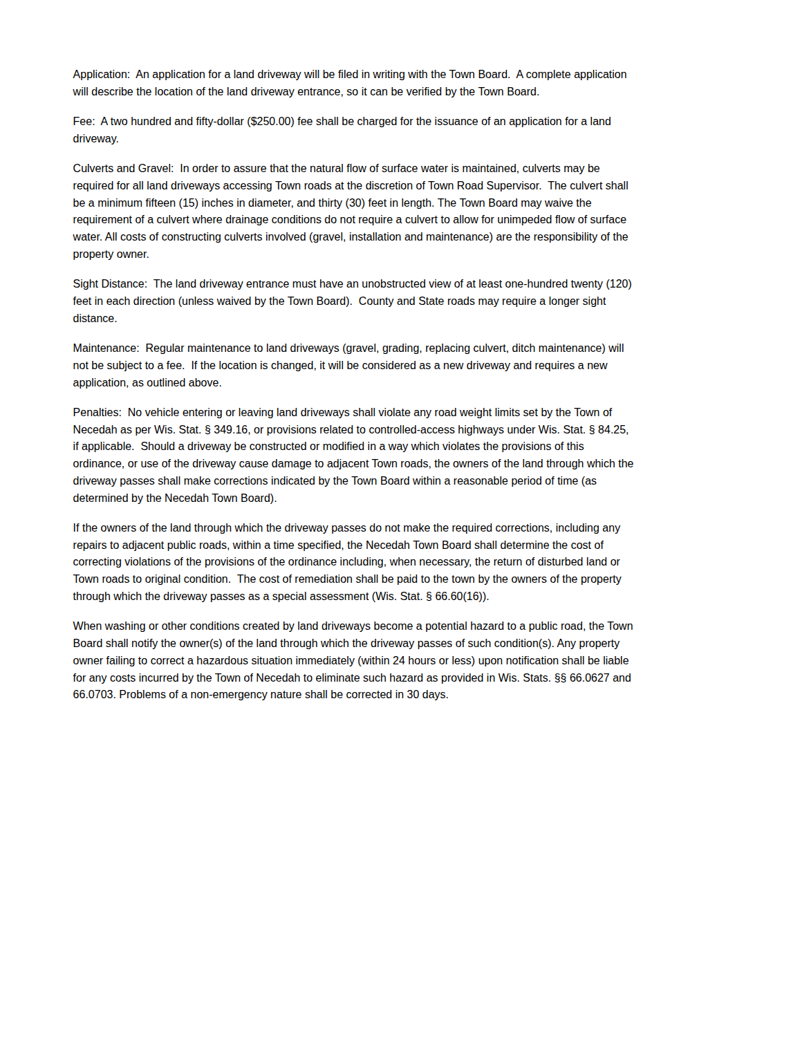Application: An application for a land driveway will be filed in writing with the Town Board. A complete application will describe the location of the land driveway entrance, so it can be verified by the Town Board.
Fee: A two hundred and fifty-dollar ($250.00) fee shall be charged for the issuance of an application for a land driveway.
Culverts and Gravel: In order to assure that the natural flow of surface water is maintained, culverts may be required for all land driveways accessing Town roads at the discretion of Town Road Supervisor. The culvert shall be a minimum fifteen (15) inches in diameter, and thirty (30) feet in length. The Town Board may waive the requirement of a culvert where drainage conditions do not require a culvert to allow for unimpeded flow of surface water. All costs of constructing culverts involved (gravel, installation and maintenance) are the responsibility of the property owner.
Sight Distance: The land driveway entrance must have an unobstructed view of at least one-hundred twenty (120) feet in each direction (unless waived by the Town Board). County and State roads may require a longer sight distance.
Maintenance: Regular maintenance to land driveways (gravel, grading, replacing culvert, ditch maintenance) will not be subject to a fee. If the location is changed, it will be considered as a new driveway and requires a new application, as outlined above.
Penalties: No vehicle entering or leaving land driveways shall violate any road weight limits set by the Town of Necedah as per Wis. Stat. § 349.16, or provisions related to controlled-access highways under Wis. Stat. § 84.25, if applicable. Should a driveway be constructed or modified in a way which violates the provisions of this ordinance, or use of the driveway cause damage to adjacent Town roads, the owners of the land through which the driveway passes shall make corrections indicated by the Town Board within a reasonable period of time (as determined by the Necedah Town Board).
If the owners of the land through which the driveway passes do not make the required corrections, including any repairs to adjacent public roads, within a time specified, the Necedah Town Board shall determine the cost of correcting violations of the provisions of the ordinance including, when necessary, the return of disturbed land or Town roads to original condition. The cost of remediation shall be paid to the town by the owners of the property through which the driveway passes as a special assessment (Wis. Stat. § 66.60(16)).
When washing or other conditions created by land driveways become a potential hazard to a public road, the Town Board shall notify the owner(s) of the land through which the driveway passes of such condition(s). Any property owner failing to correct a hazardous situation immediately (within 24 hours or less) upon notification shall be liable for any costs incurred by the Town of Necedah to eliminate such hazard as provided in Wis. Stats. §§ 66.0627 and 66.0703. Problems of a non-emergency nature shall be corrected in 30 days.